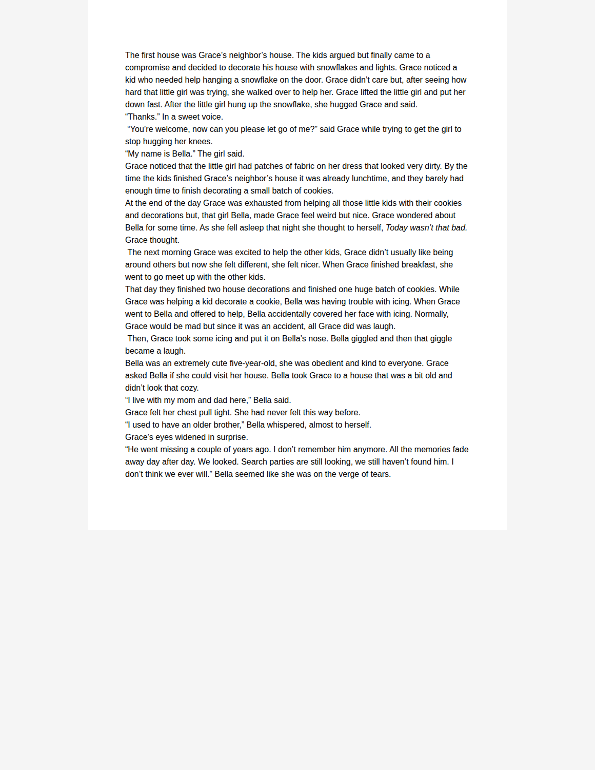The first house was Grace’s neighbor’s house. The kids argued but finally came to a compromise and decided to decorate his house with snowflakes and lights. Grace noticed a kid who needed help hanging a snowflake on the door. Grace didn’t care but, after seeing how hard that little girl was trying, she walked over to help her. Grace lifted the little girl and put her down fast. After the little girl hung up the snowflake, she hugged Grace and said.
“Thanks.” In a sweet voice.
“You’re welcome, now can you please let go of me?” said Grace while trying to get the girl to stop hugging her knees.
“My name is Bella.” The girl said.
Grace noticed that the little girl had patches of fabric on her dress that looked very dirty. By the time the kids finished Grace’s neighbor’s house it was already lunchtime, and they barely had enough time to finish decorating a small batch of cookies.
At the end of the day Grace was exhausted from helping all those little kids with their cookies and decorations but, that girl Bella, made Grace feel weird but nice. Grace wondered about Bella for some time. As she fell asleep that night she thought to herself, Today wasn’t that bad. Grace thought.
The next morning Grace was excited to help the other kids, Grace didn’t usually like being around others but now she felt different, she felt nicer. When Grace finished breakfast, she went to go meet up with the other kids.
That day they finished two house decorations and finished one huge batch of cookies. While Grace was helping a kid decorate a cookie, Bella was having trouble with icing. When Grace went to Bella and offered to help, Bella accidentally covered her face with icing. Normally, Grace would be mad but since it was an accident, all Grace did was laugh.
Then, Grace took some icing and put it on Bella’s nose. Bella giggled and then that giggle became a laugh.
Bella was an extremely cute five-year-old, she was obedient and kind to everyone. Grace asked Bella if she could visit her house. Bella took Grace to a house that was a bit old and didn’t look that cozy.
“I live with my mom and dad here,” Bella said.
Grace felt her chest pull tight. She had never felt this way before.
“I used to have an older brother,” Bella whispered, almost to herself.
Grace’s eyes widened in surprise.
“He went missing a couple of years ago. I don’t remember him anymore. All the memories fade away day after day. We looked. Search parties are still looking, we still haven’t found him. I don’t think we ever will.” Bella seemed like she was on the verge of tears.